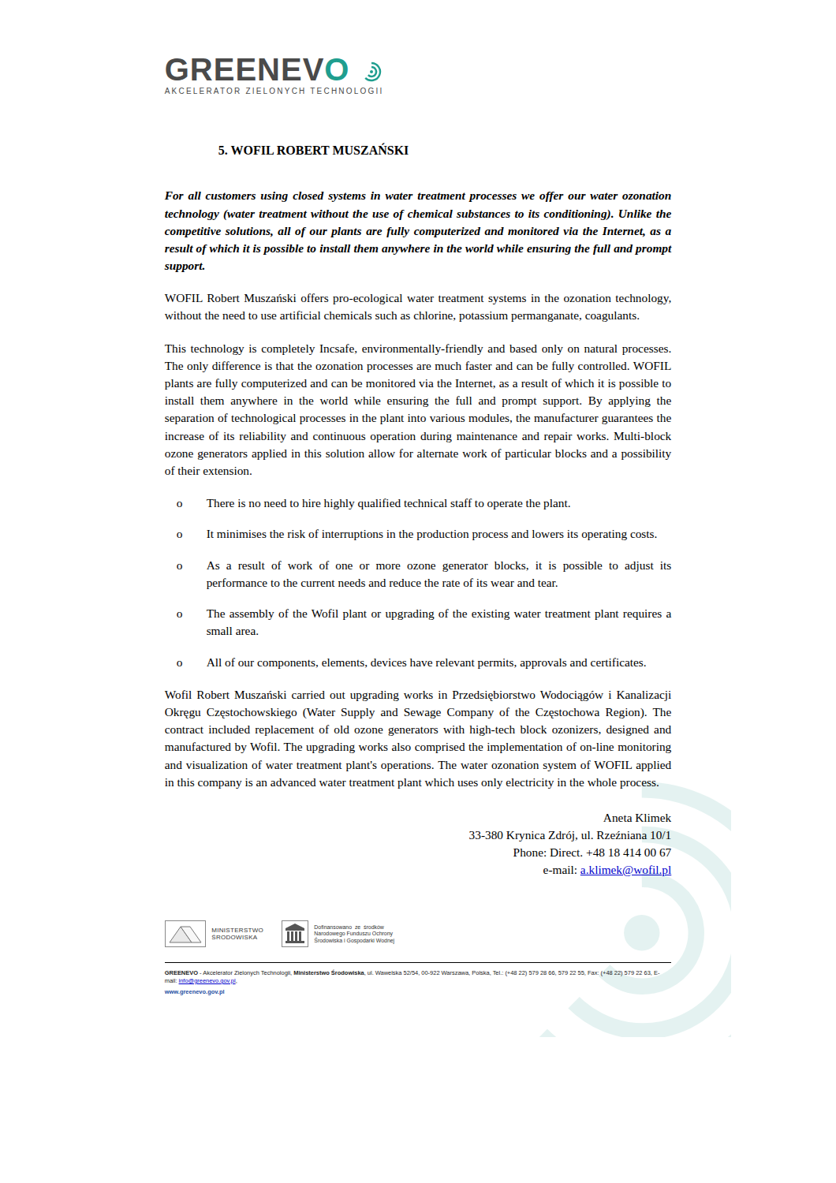GREENEVO
AKCELERATOR ZIELONYCH TECHNOLOGII
5. Wofil Robert Muszański
For all customers using closed systems in water treatment processes we offer our water ozonation technology (water treatment without the use of chemical substances to its conditioning). Unlike the competitive solutions, all of our plants are fully computerized and monitored via the Internet, as a result of which it is possible to install them anywhere in the world while ensuring the full and prompt support.
WOFIL Robert Muszański offers pro-ecological water treatment systems in the ozonation technology, without the need to use artificial chemicals such as chlorine, potassium permanganate, coagulants.
This technology is completely Incsafe, environmentally-friendly and based only on natural processes. The only difference is that the ozonation processes are much faster and can be fully controlled. WOFIL plants are fully computerized and can be monitored via the Internet, as a result of which it is possible to install them anywhere in the world while ensuring the full and prompt support. By applying the separation of technological processes in the plant into various modules, the manufacturer guarantees the increase of its reliability and continuous operation during maintenance and repair works. Multi-block ozone generators applied in this solution allow for alternate work of particular blocks and a possibility of their extension.
There is no need to hire highly qualified technical staff to operate the plant.
It minimises the risk of interruptions in the production process and lowers its operating costs.
As a result of work of one or more ozone generator blocks, it is possible to adjust its performance to the current needs and reduce the rate of its wear and tear.
The assembly of the Wofil plant or upgrading of the existing water treatment plant requires a small area.
All of our components, elements, devices have relevant permits, approvals and certificates.
Wofil Robert Muszański carried out upgrading works in Przedsiębiorstwo Wodociągów i Kanalizacji Okręgu Częstochowskiego (Water Supply and Sewage Company of the Częstochowa Region). The contract included replacement of old ozone generators with high-tech block ozonizers, designed and manufactured by Wofil. The upgrading works also comprised the implementation of on-line monitoring and visualization of water treatment plant's operations. The water ozonation system of WOFIL applied in this company is an advanced water treatment plant which uses only electricity in the whole process.
Aneta Klimek
33-380 Krynica Zdrój, ul. Rzeźniana 10/1
Phone: Direct. +48 18 414 00 67
e-mail: a.klimek@wofil.pl
MINISTERSTWO
ŚRODOWISKA
Dofinansowano ze środków
Narodowego Funduszu Ochrony
Środowiska i Gospodarki Wodnej
GREENEVO - Akcelerator Zielonych Technologii, Ministerstwo Środowiska, ul. Wawelska 52/54, 00-922 Warszawa, Polska, Tel.: (+48 22) 579 28 66, 579 22 55, Fax: (+48 22) 579 22 63, E-mail: info@greenevo.gov.pl,
www.greenevo.gov.pl